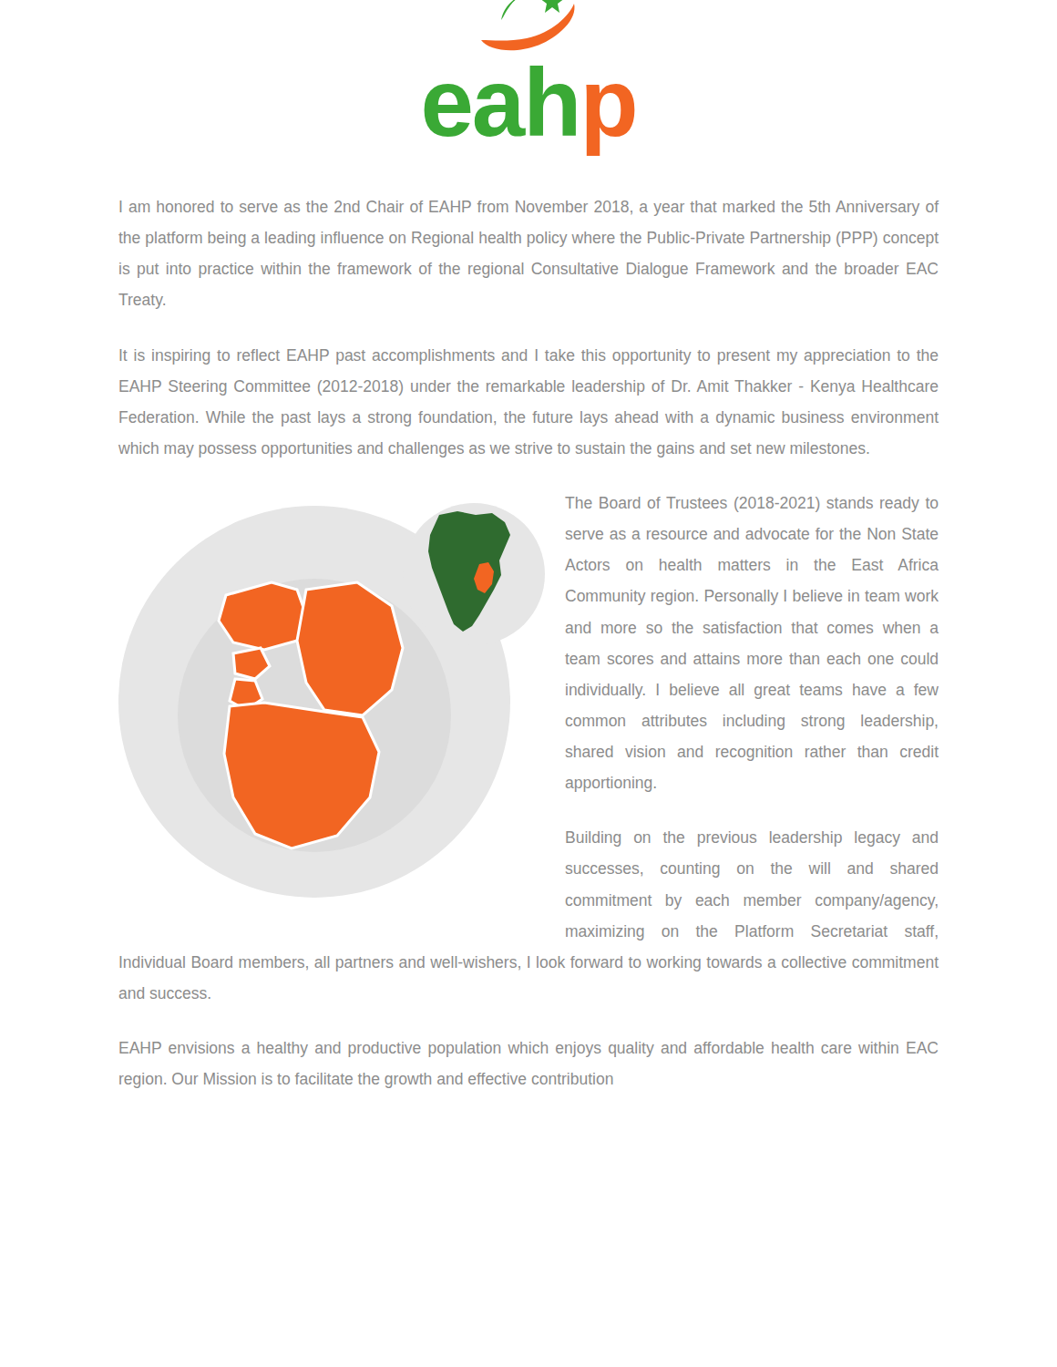eahp
I am honored to serve as the 2nd Chair of EAHP from November 2018, a year that marked the 5th Anniversary of the platform being a leading influence on Regional health policy where the Public-Private Partnership (PPP) concept is put into practice within the framework of the regional Consultative Dialogue Framework and the broader EAC Treaty.
It is inspiring to reflect EAHP past accomplishments and I take this opportunity to present my appreciation to the EAHP Steering Committee (2012-2018) under the remarkable leadership of Dr. Amit Thakker - Kenya Healthcare Federation. While the past lays a strong foundation, the future lays ahead with a dynamic business environment which may possess opportunities and challenges as we strive to sustain the gains and set new milestones.
The Board of Trustees (2018-2021) stands ready to serve as a resource and advocate for the Non State Actors on health matters in the East Africa Community region. Personally I believe in team work and more so the satisfaction that comes when a team scores and attains more than each one could individually. I believe all great teams have a few common attributes including strong leadership, shared vision and recognition rather than credit apportioning.
Building on the previous leadership legacy and successes, counting on the will and shared commitment by each member company/agency, maximizing on the Platform Secretariat staff, Individual Board members, all partners and well-wishers, I look forward to working towards a collective commitment and success.
EAHP envisions a healthy and productive population which enjoys quality and affordable health care within EAC region. Our Mission is to facilitate the growth and effective contribution